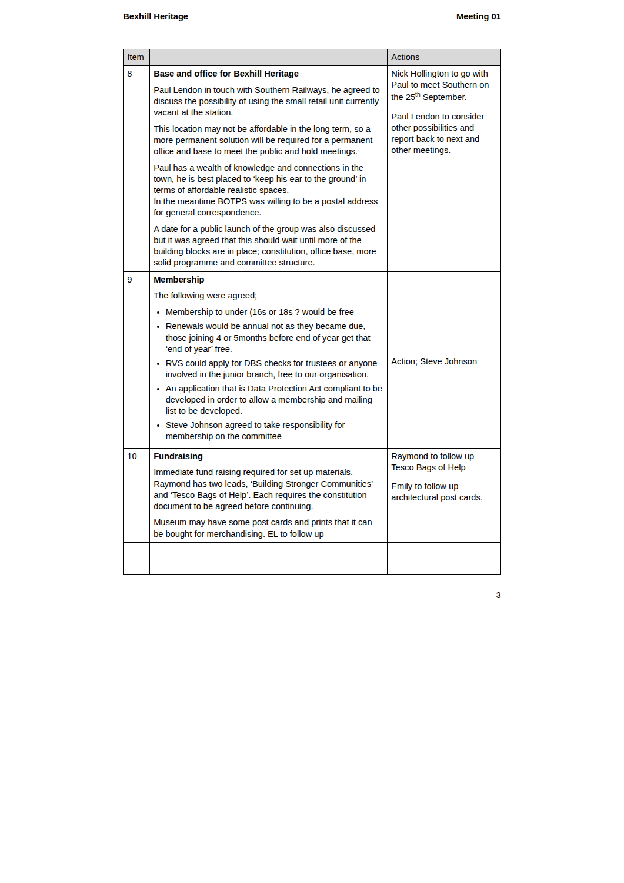Bexhill Heritage Meeting 01
| Item | | Actions |
| --- | --- | --- |
| 8 | Base and office for Bexhill Heritage Paul Lendon in touch with Southern Railways, he agreed to discuss the possibility of using the small retail unit currently vacant at the station. This location may not be affordable in the long term, so a more permanent solution will be required for a permanent office and base to meet the public and hold meetings. Paul has a wealth of knowledge and connections in the town, he is best placed to ‘keep his ear to the ground’ in terms of affordable realistic spaces. In the meantime BOTPS was willing to be a postal address for general correspondence. A date for a public launch of the group was also discussed but it was agreed that this should wait until more of the building blocks are in place; constitution, office base, more solid programme and committee structure. | Nick Hollington to go with Paul to meet Southern on the 25 th September. Paul Lendon to consider other possibilities and report back to next and other meetings. |
| 9 | Membership The following were agreed; Membership to under (16s or 18s ? would be free Renewals would be annual not as they became due, those joining 4 or 5months before end of year get that ‘end of year’ free. RVS could apply for DBS checks for trustees or anyone involved in the junior branch, free to our organisation. An application that is Data Protection Act compliant to be developed in order to allow a membership and mailing list to be developed. Steve Johnson agreed to take responsibility for membership on the committee | Action; Steve Johnson |
| 10 | Fundraising Immediate fund raising required for set up materials. Raymond has two leads, ‘Building Stronger Communities’ and ‘Tesco Bags of Help’. Each requires the constitution document to be agreed before continuing. Museum may have some post cards and prints that it can be bought for merchandising. EL to follow up | Raymond to follow up Tesco Bags of Help Emily to follow up architectural post cards. |
3